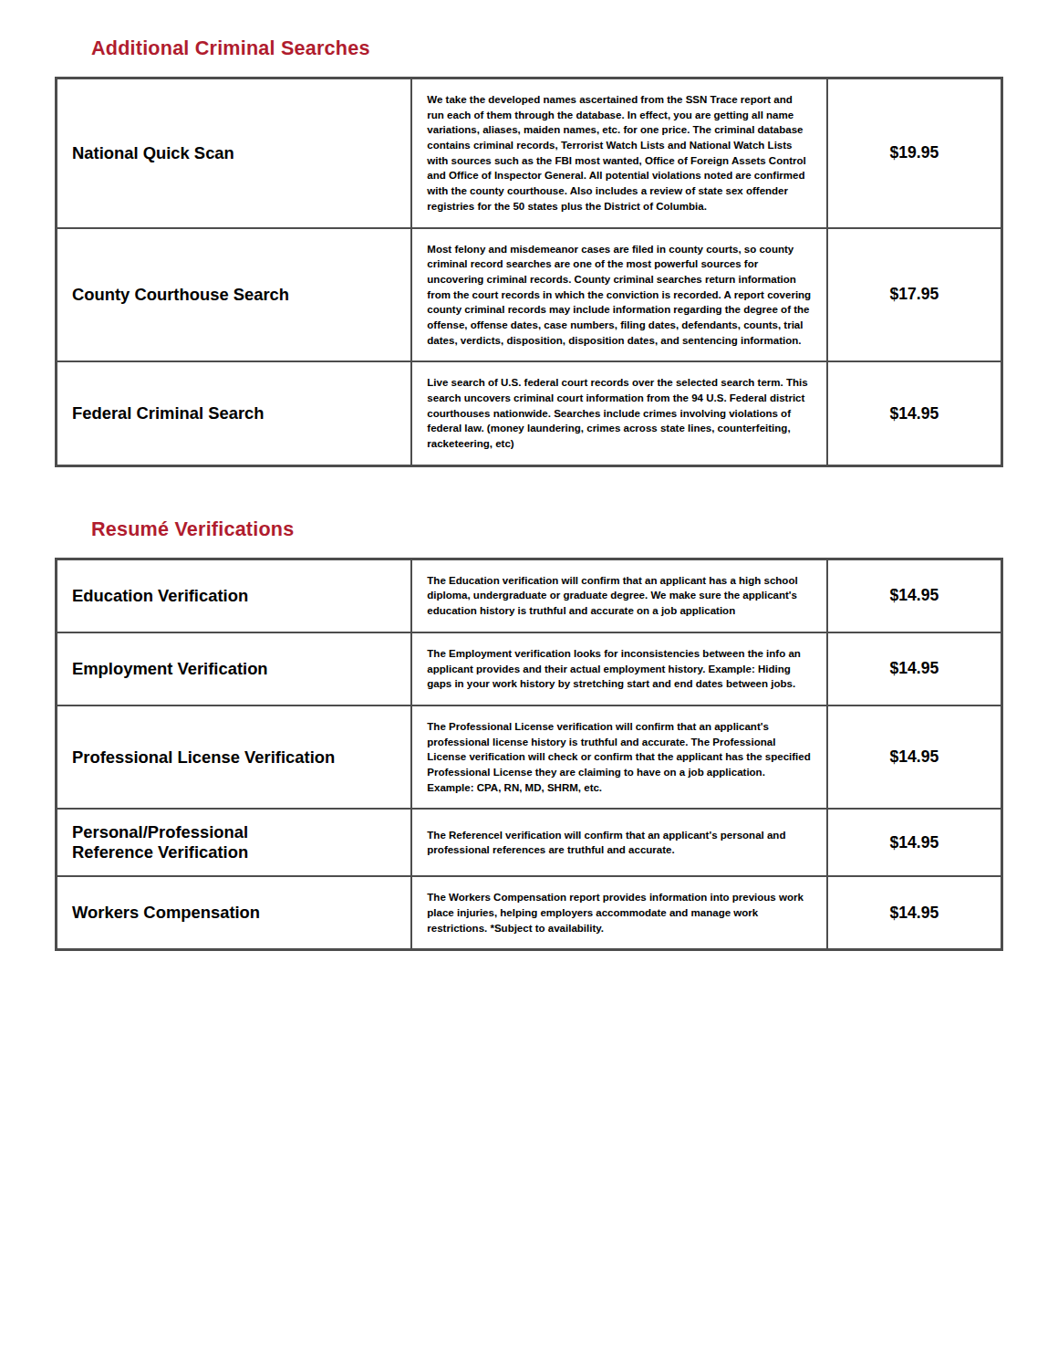Additional Criminal Searches
| National Quick Scan | We take the developed names ascertained from the SSN Trace report and run each of them through the database. In effect, you are getting all name variations, aliases, maiden names, etc. for one price. The criminal database contains criminal records, Terrorist Watch Lists and National Watch Lists with sources such as the FBI most wanted, Office of Foreign Assets Control and Office of Inspector General. All potential violations noted are confirmed with the county courthouse. Also includes a review of state sex offender registries for the 50 states plus the District of Columbia. | $19.95 |
| County Courthouse Search | Most felony and misdemeanor cases are filed in county courts, so county criminal record searches are one of the most powerful sources for uncovering criminal records. County criminal searches return information from the court records in which the conviction is recorded. A report covering county criminal records may include information regarding the degree of the offense, offense dates, case numbers, filing dates, defendants, counts, trial dates, verdicts, disposition, disposition dates, and sentencing information. | $17.95 |
| Federal Criminal Search | Live search of U.S. federal court records over the selected search term. This search uncovers criminal court information from the 94 U.S. Federal district courthouses nationwide. Searches include crimes involving violations of federal law. (money laundering, crimes across state lines, counterfeiting, racketeering, etc) | $14.95 |
Resumé Verifications
| Education Verification | The Education verification will confirm that an applicant has a high school diploma, undergraduate or graduate degree. We make sure the applicant's education history is truthful and accurate on a job application | $14.95 |
| Employment Verification | The Employment verification looks for inconsistencies between the info an applicant provides and their actual employment history. Example: Hiding gaps in your work history by stretching start and end dates between jobs. | $14.95 |
| Professional License Verification | The Professional License verification will confirm that an applicant's professional license history is truthful and accurate. The Professional License verification will check or confirm that the applicant has the specified Professional License they are claiming to have on a job application. Example: CPA, RN, MD, SHRM, etc. | $14.95 |
| Personal/Professional Reference Verification | The Referencel verification will confirm that an applicant's personal and professional references are truthful and accurate. | $14.95 |
| Workers Compensation | The Workers Compensation report provides information into previous work place injuries, helping employers accommodate and manage work restrictions. *Subject to availability. | $14.95 |